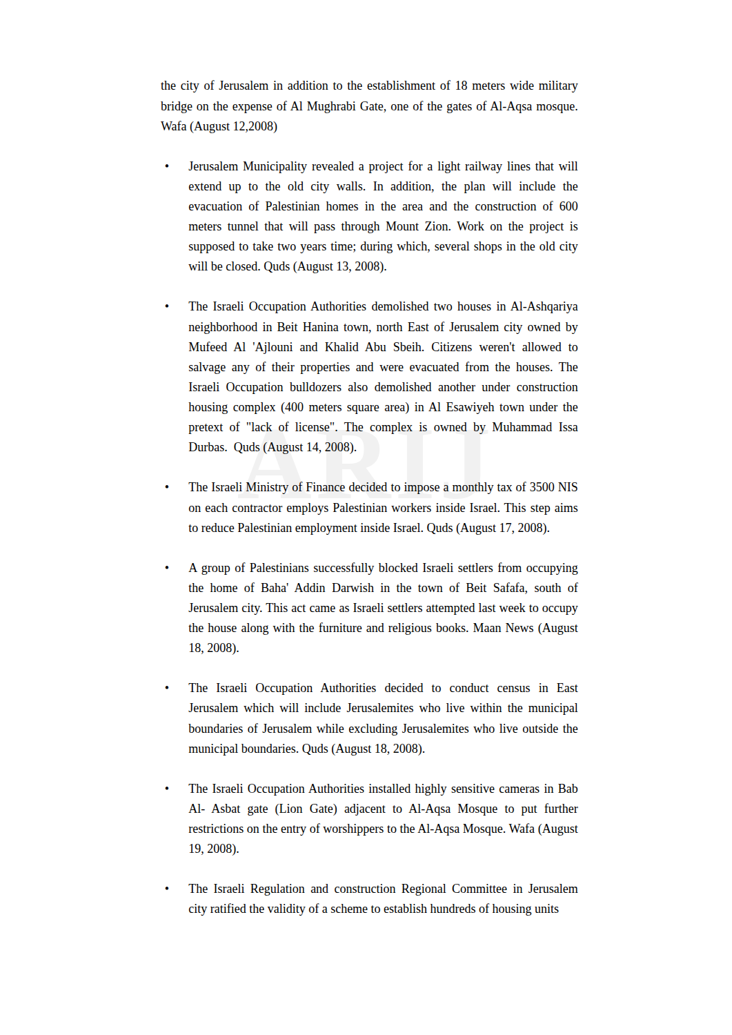ARIJ
the city of Jerusalem in addition to the establishment of 18 meters wide military bridge on the expense of Al Mughrabi Gate, one of the gates of Al-Aqsa mosque. Wafa (August 12,2008)
Jerusalem Municipality revealed a project for a light railway lines that will extend up to the old city walls. In addition, the plan will include the evacuation of Palestinian homes in the area and the construction of 600 meters tunnel that will pass through Mount Zion. Work on the project is supposed to take two years time; during which, several shops in the old city will be closed. Quds (August 13, 2008).
The Israeli Occupation Authorities demolished two houses in Al-Ashqariya neighborhood in Beit Hanina town, north East of Jerusalem city owned by Mufeed Al 'Ajlouni and Khalid Abu Sbeih. Citizens weren't allowed to salvage any of their properties and were evacuated from the houses. The Israeli Occupation bulldozers also demolished another under construction housing complex (400 meters square area) in Al Esawiyeh town under the pretext of "lack of license". The complex is owned by Muhammad Issa Durbas. Quds (August 14, 2008).
The Israeli Ministry of Finance decided to impose a monthly tax of 3500 NIS on each contractor employs Palestinian workers inside Israel. This step aims to reduce Palestinian employment inside Israel. Quds (August 17, 2008).
A group of Palestinians successfully blocked Israeli settlers from occupying the home of Baha' Addin Darwish in the town of Beit Safafa, south of Jerusalem city. This act came as Israeli settlers attempted last week to occupy the house along with the furniture and religious books. Maan News (August 18, 2008).
The Israeli Occupation Authorities decided to conduct census in East Jerusalem which will include Jerusalemites who live within the municipal boundaries of Jerusalem while excluding Jerusalemites who live outside the municipal boundaries. Quds (August 18, 2008).
The Israeli Occupation Authorities installed highly sensitive cameras in Bab Al- Asbat gate (Lion Gate) adjacent to Al-Aqsa Mosque to put further restrictions on the entry of worshippers to the Al-Aqsa Mosque. Wafa (August 19, 2008).
The Israeli Regulation and construction Regional Committee in Jerusalem city ratified the validity of a scheme to establish hundreds of housing units